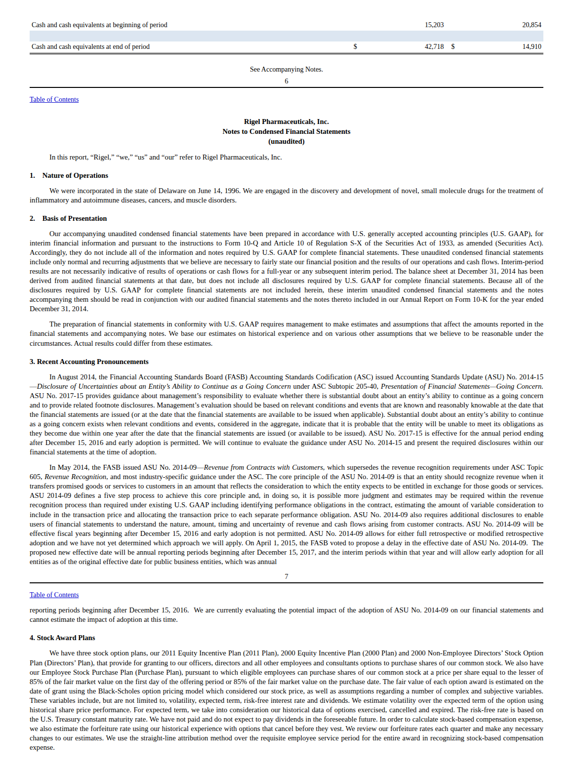| Cash and cash equivalents at beginning of period | | 15,203 | | 20,854 |
| Cash and cash equivalents at end of period | $ | 42,718 | $ | 14,910 |
See Accompanying Notes.
6
Table of Contents
Rigel Pharmaceuticals, Inc.
Notes to Condensed Financial Statements
(unaudited)
In this report, “Rigel,” “we,” “us” and “our” refer to Rigel Pharmaceuticals, Inc.
1. Nature of Operations
We were incorporated in the state of Delaware on June 14, 1996. We are engaged in the discovery and development of novel, small molecule drugs for the treatment of inflammatory and autoimmune diseases, cancers, and muscle disorders.
2. Basis of Presentation
Our accompanying unaudited condensed financial statements have been prepared in accordance with U.S. generally accepted accounting principles (U.S. GAAP), for interim financial information and pursuant to the instructions to Form 10-Q and Article 10 of Regulation S-X of the Securities Act of 1933, as amended (Securities Act). Accordingly, they do not include all of the information and notes required by U.S. GAAP for complete financial statements. These unaudited condensed financial statements include only normal and recurring adjustments that we believe are necessary to fairly state our financial position and the results of our operations and cash flows. Interim-period results are not necessarily indicative of results of operations or cash flows for a full-year or any subsequent interim period. The balance sheet at December 31, 2014 has been derived from audited financial statements at that date, but does not include all disclosures required by U.S. GAAP for complete financial statements. Because all of the disclosures required by U.S. GAAP for complete financial statements are not included herein, these interim unaudited condensed financial statements and the notes accompanying them should be read in conjunction with our audited financial statements and the notes thereto included in our Annual Report on Form 10-K for the year ended December 31, 2014.
The preparation of financial statements in conformity with U.S. GAAP requires management to make estimates and assumptions that affect the amounts reported in the financial statements and accompanying notes. We base our estimates on historical experience and on various other assumptions that we believe to be reasonable under the circumstances. Actual results could differ from these estimates.
3. Recent Accounting Pronouncements
In August 2014, the Financial Accounting Standards Board (FASB) Accounting Standards Codification (ASC) issued Accounting Standards Update (ASU) No. 2014-15—Disclosure of Uncertainties about an Entity’s Ability to Continue as a Going Concern under ASC Subtopic 205-40, Presentation of Financial Statements—Going Concern. ASU No. 2017-15 provides guidance about management’s responsibility to evaluate whether there is substantial doubt about an entity’s ability to continue as a going concern and to provide related footnote disclosures. Management’s evaluation should be based on relevant conditions and events that are known and reasonably knowable at the date that the financial statements are issued (or at the date that the financial statements are available to be issued when applicable). Substantial doubt about an entity’s ability to continue as a going concern exists when relevant conditions and events, considered in the aggregate, indicate that it is probable that the entity will be unable to meet its obligations as they become due within one year after the date that the financial statements are issued (or available to be issued). ASU No. 2017-15 is effective for the annual period ending after December 15, 2016 and early adoption is permitted. We will continue to evaluate the guidance under ASU No. 2014-15 and present the required disclosures within our financial statements at the time of adoption.
In May 2014, the FASB issued ASU No. 2014-09—Revenue from Contracts with Customers, which supersedes the revenue recognition requirements under ASC Topic 605, Revenue Recognition, and most industry-specific guidance under the ASC. The core principle of the ASU No. 2014-09 is that an entity should recognize revenue when it transfers promised goods or services to customers in an amount that reflects the consideration to which the entity expects to be entitled in exchange for those goods or services. ASU 2014-09 defines a five step process to achieve this core principle and, in doing so, it is possible more judgment and estimates may be required within the revenue recognition process than required under existing U.S. GAAP including identifying performance obligations in the contract, estimating the amount of variable consideration to include in the transaction price and allocating the transaction price to each separate performance obligation. ASU No. 2014-09 also requires additional disclosures to enable users of financial statements to understand the nature, amount, timing and uncertainty of revenue and cash flows arising from customer contracts. ASU No. 2014-09 will be effective fiscal years beginning after December 15, 2016 and early adoption is not permitted. ASU No. 2014-09 allows for either full retrospective or modified retrospective adoption and we have not yet determined which approach we will apply. On April 1, 2015, the FASB voted to propose a delay in the effective date of ASU No. 2014-09. The proposed new effective date will be annual reporting periods beginning after December 15, 2017, and the interim periods within that year and will allow early adoption for all entities as of the original effective date for public business entities, which was annual
7
Table of Contents
reporting periods beginning after December 15, 2016. We are currently evaluating the potential impact of the adoption of ASU No. 2014-09 on our financial statements and cannot estimate the impact of adoption at this time.
4. Stock Award Plans
We have three stock option plans, our 2011 Equity Incentive Plan (2011 Plan), 2000 Equity Incentive Plan (2000 Plan) and 2000 Non-Employee Directors’ Stock Option Plan (Directors’ Plan), that provide for granting to our officers, directors and all other employees and consultants options to purchase shares of our common stock. We also have our Employee Stock Purchase Plan (Purchase Plan), pursuant to which eligible employees can purchase shares of our common stock at a price per share equal to the lesser of 85% of the fair market value on the first day of the offering period or 85% of the fair market value on the purchase date. The fair value of each option award is estimated on the date of grant using the Black-Scholes option pricing model which considered our stock price, as well as assumptions regarding a number of complex and subjective variables. These variables include, but are not limited to, volatility, expected term, risk-free interest rate and dividends. We estimate volatility over the expected term of the option using historical share price performance. For expected term, we take into consideration our historical data of options exercised, cancelled and expired. The risk-free rate is based on the U.S. Treasury constant maturity rate. We have not paid and do not expect to pay dividends in the foreseeable future. In order to calculate stock-based compensation expense, we also estimate the forfeiture rate using our historical experience with options that cancel before they vest. We review our forfeiture rates each quarter and make any necessary changes to our estimates. We use the straight-line attribution method over the requisite employee service period for the entire award in recognizing stock-based compensation expense.